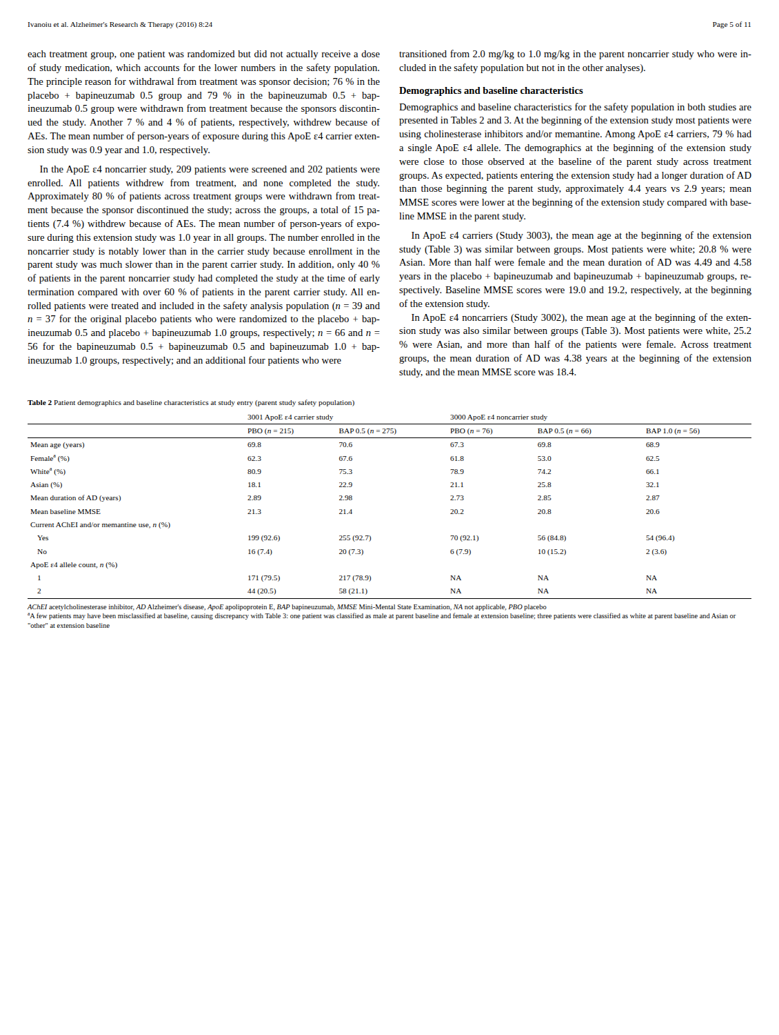Ivanoiu et al. Alzheimer's Research & Therapy (2016) 8:24
Page 5 of 11
each treatment group, one patient was randomized but did not actually receive a dose of study medication, which accounts for the lower numbers in the safety population. The principle reason for withdrawal from treatment was sponsor decision; 76 % in the placebo + bapineuzumab 0.5 group and 79 % in the bapineuzumab 0.5 + bapineuzumab 0.5 group were withdrawn from treatment because the sponsors discontinued the study. Another 7 % and 4 % of patients, respectively, withdrew because of AEs. The mean number of person-years of exposure during this ApoE ε4 carrier extension study was 0.9 year and 1.0, respectively.
In the ApoE ε4 noncarrier study, 209 patients were screened and 202 patients were enrolled. All patients withdrew from treatment, and none completed the study. Approximately 80 % of patients across treatment groups were withdrawn from treatment because the sponsor discontinued the study; across the groups, a total of 15 patients (7.4 %) withdrew because of AEs. The mean number of person-years of exposure during this extension study was 1.0 year in all groups. The number enrolled in the noncarrier study is notably lower than in the carrier study because enrollment in the parent study was much slower than in the parent carrier study. In addition, only 40 % of patients in the parent noncarrier study had completed the study at the time of early termination compared with over 60 % of patients in the parent carrier study. All enrolled patients were treated and included in the safety analysis population (n = 39 and n = 37 for the original placebo patients who were randomized to the placebo + bapineuzumab 0.5 and placebo + bapineuzumab 1.0 groups, respectively; n = 66 and n = 56 for the bapineuzumab 0.5 + bapineuzumab 0.5 and bapineuzumab 1.0 + bapineuzumab 1.0 groups, respectively; and an additional four patients who were
transitioned from 2.0 mg/kg to 1.0 mg/kg in the parent noncarrier study who were included in the safety population but not in the other analyses).
Demographics and baseline characteristics
Demographics and baseline characteristics for the safety population in both studies are presented in Tables 2 and 3. At the beginning of the extension study most patients were using cholinesterase inhibitors and/or memantine. Among ApoE ε4 carriers, 79 % had a single ApoE ε4 allele. The demographics at the beginning of the extension study were close to those observed at the baseline of the parent study across treatment groups. As expected, patients entering the extension study had a longer duration of AD than those beginning the parent study, approximately 4.4 years vs 2.9 years; mean MMSE scores were lower at the beginning of the extension study compared with baseline MMSE in the parent study.
In ApoE ε4 carriers (Study 3003), the mean age at the beginning of the extension study (Table 3) was similar between groups. Most patients were white; 20.8 % were Asian. More than half were female and the mean duration of AD was 4.49 and 4.58 years in the placebo + bapineuzumab and bapineuzumab + bapineuzumab groups, respectively. Baseline MMSE scores were 19.0 and 19.2, respectively, at the beginning of the extension study.
In ApoE ε4 noncarriers (Study 3002), the mean age at the beginning of the extension study was also similar between groups (Table 3). Most patients were white, 25.2 % were Asian, and more than half of the patients were female. Across treatment groups, the mean duration of AD was 4.38 years at the beginning of the extension study, and the mean MMSE score was 18.4.
Table 2 Patient demographics and baseline characteristics at study entry (parent study safety population)
| | 3001 ApoE ε4 carrier study | 3000 ApoE ε4 noncarrier study |
| --- | --- | --- |
| | PBO ( n = 215) | BAP 0.5 ( n = 275) | PBO ( n = 76) | BAP 0.5 ( n = 66) | BAP 1.0 ( n = 56) |
| Mean age (years) | 69.8 | 70.6 | 67.3 | 69.8 | 68.9 |
| Female a (%) | 62.3 | 67.6 | 61.8 | 53.0 | 62.5 |
| White a (%) | 80.9 | 75.3 | 78.9 | 74.2 | 66.1 |
| Asian (%) | 18.1 | 22.9 | 21.1 | 25.8 | 32.1 |
| Mean duration of AD (years) | 2.89 | 2.98 | 2.73 | 2.85 | 2.87 |
| Mean baseline MMSE | 21.3 | 21.4 | 20.2 | 20.8 | 20.6 |
| Current AChEI and/or memantine use, n (%) | | | | | |
| Yes | 199 (92.6) | 255 (92.7) | 70 (92.1) | 56 (84.8) | 54 (96.4) |
| No | 16 (7.4) | 20 (7.3) | 6 (7.9) | 10 (15.2) | 2 (3.6) |
| ApoE ε4 allele count, n (%) | | | | | |
| 1 | 171 (79.5) | 217 (78.9) | NA | NA | NA |
| 2 | 44 (20.5) | 58 (21.1) | NA | NA | NA |
AChEI acetylcholinesterase inhibitor, AD Alzheimer's disease, ApoE apolipoprotein E, BAP bapineuzumab, MMSE Mini-Mental State Examination, NA not applicable, PBO placebo
aA few patients may have been misclassified at baseline, causing discrepancy with Table 3: one patient was classified as male at parent baseline and female at extension baseline; three patients were classified as white at parent baseline and Asian or "other" at extension baseline